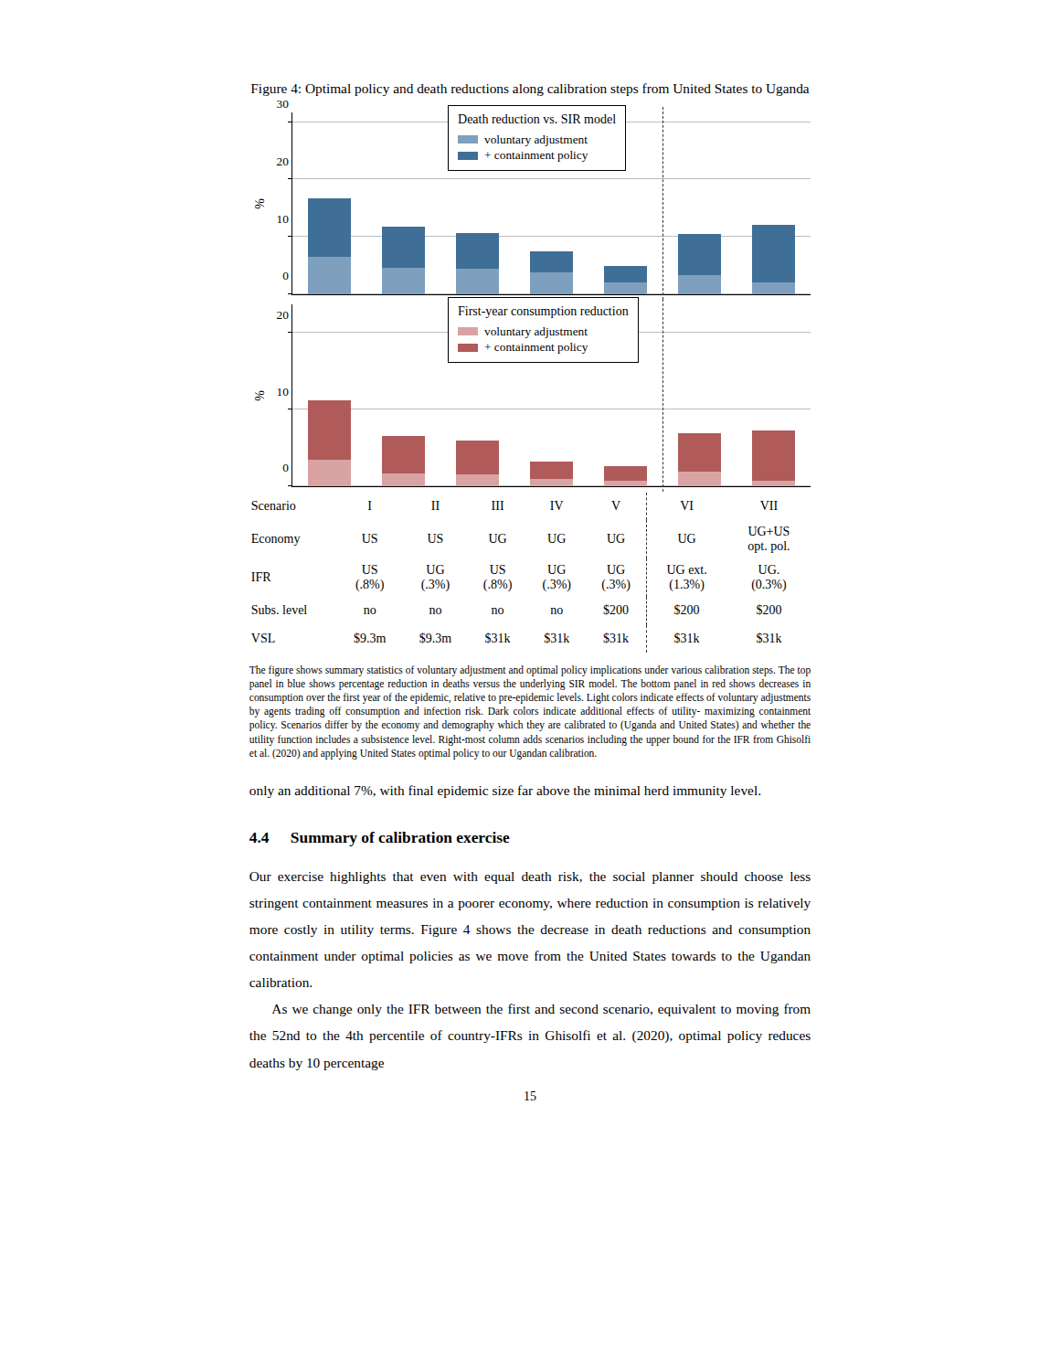Figure 4: Optimal policy and death reductions along calibration steps from United States to Uganda
%
0
10
20
30
Death reduction vs. SIR model
voluntary adjustment
+ containment policy
%
0
10
20
First-year consumption reduction
voluntary adjustment
+ containment policy
| Scenario | I | II | III | IV | V | | VI | VII |
| Economy | US | US | UG | UG | UG | | UG | UG+US opt. pol. |
| IFR | US (.8%) | UG (.3%) | US (.8%) | UG (.3%) | UG (.3%) | | UG ext. (1.3%) | UG. (0.3%) |
| Subs. level | no | no | no | no | $200 | | $200 | $200 |
| VSL | $9.3m | $9.3m | $31k | $31k | $31k | | $31k | $31k |
The figure shows summary statistics of voluntary adjustment and optimal policy implications under various calibration steps. The top panel in blue shows percentage reduction in deaths versus the underlying SIR model. The bottom panel in red shows decreases in consumption over the first year of the epidemic, relative to pre-epidemic levels. Light colors indicate effects of voluntary adjustments by agents trading off consumption and infection risk. Dark colors indicate additional effects of utility- maximizing containment policy. Scenarios differ by the economy and demography which they are calibrated to (Uganda and United States) and whether the utility function includes a subsistence level. Right-most column adds scenarios including the upper bound for the IFR from Ghisolfi et al. (2020) and applying United States optimal policy to our Ugandan calibration.
only an additional 7%, with final epidemic size far above the minimal herd immunity level.
4.4 Summary of calibration exercise
Our exercise highlights that even with equal death risk, the social planner should choose less stringent containment measures in a poorer economy, where reduction in consumption is relatively more costly in utility terms. Figure 4 shows the decrease in death reductions and consumption containment under optimal policies as we move from the United States towards to the Ugandan calibration.
As we change only the IFR between the first and second scenario, equivalent to moving from the 52nd to the 4th percentile of country-IFRs in Ghisolfi et al. (2020), optimal policy reduces deaths by 10 percentage
15